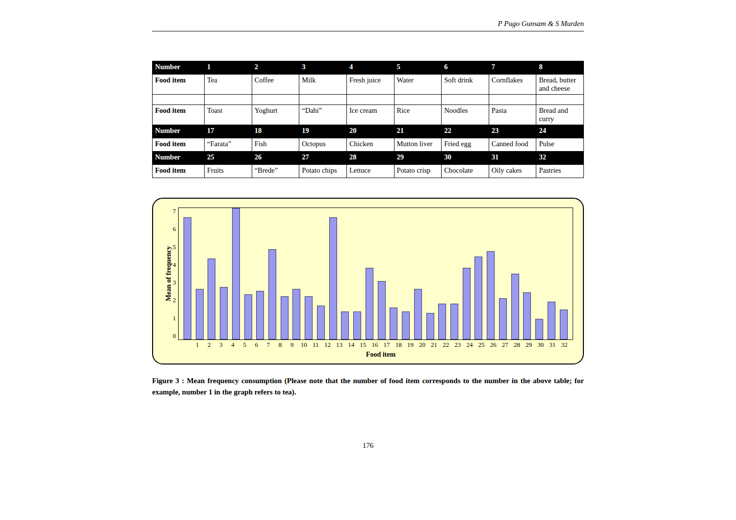P Pugo Gunsam & S Murden
| Number | 1 | 2 | 3 | 4 | 5 | 6 | 7 | 8 |
| Food item | Tea | Coffee | Milk | Fresh juice | Water | Soft drink | Cornflakes | Bread, butter and cheese |
| Food item | Toast | Yoghurt | “Dahi” | Ice cream | Rice | Noodles | Pasta | Bread and curry |
| Number | 17 | 18 | 19 | 20 | 21 | 22 | 23 | 24 |
| Food item | “Farata” | Fish | Octopus | Chicken | Mutton liver | Fried egg | Canned food | Pulse |
| Number | 25 | 26 | 27 | 28 | 29 | 30 | 31 | 32 |
| Food item | Fruits | “Brede” | Potato chips | Lettuce | Potato crisp | Chocolate | Oily cakes | Pastries |
Mean of frequency
7
6
5
4
3
2
1
0
12345678 910111213141516 1718192021222324 2526272829303132
Food item
Figure 3 : Mean frequency consumption (Please note that the number of food item corresponds to the number in the above table; for example, number 1 in the graph refers to tea).
176